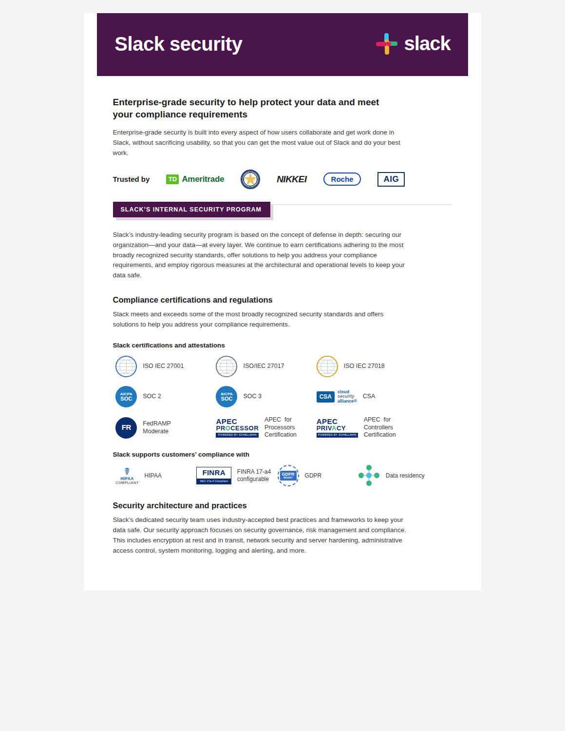Slack security
slack
Enterprise-grade security to help protect your data and meet your compliance requirements
Enterprise-grade security is built into every aspect of how users collaborate and get work done in Slack, without sacrificing usability, so that you can get the most value out of Slack and do your best work.
Trusted by TD Ameritrade NIKKEI Roche AIG
SLACK’S INTERNAL SECURITY PROGRAM
Slack’s industry-leading security program is based on the concept of defense in depth: securing our organization—and your data—at every layer. We continue to earn certifications adhering to the most broadly recognized security standards, offer solutions to help you address your compliance requirements, and employ rigorous measures at the architectural and operational levels to keep your data safe.
Compliance certifications and regulations
Slack meets and exceeds some of the most broadly recognized security standards and offers solutions to help you address your compliance requirements.
Slack certifications and attestations
ISO IEC 27001
ISO/IEC 27017
ISO IEC 27018
AICPA SOC SOC 2
AICPA SOC SOC 3
CSA cloudsecurityalliance® CSA
FR FedRAMP
Moderate
APEC PROCESSOR POWERED BY SCHELLMAN APEC for
Processors
Certification
APEC PRIVACY POWERED BY SCHELLMAN APEC for
Controllers
Certification
Slack supports customers’ compliance with
☤ HIPAA COMPLIANT HIPAA
FINRA SEC 17a-4 Compliant FINRA 17-a4 configurable
GDPRREADY GDPR
Data residency
Security architecture and practices
Slack’s dedicated security team uses industry-accepted best practices and frameworks to keep your data safe. Our security approach focuses on security governance, risk management and compliance. This includes encryption at rest and in transit, network security and server hardening, administrative access control, system monitoring, logging and alerting, and more.